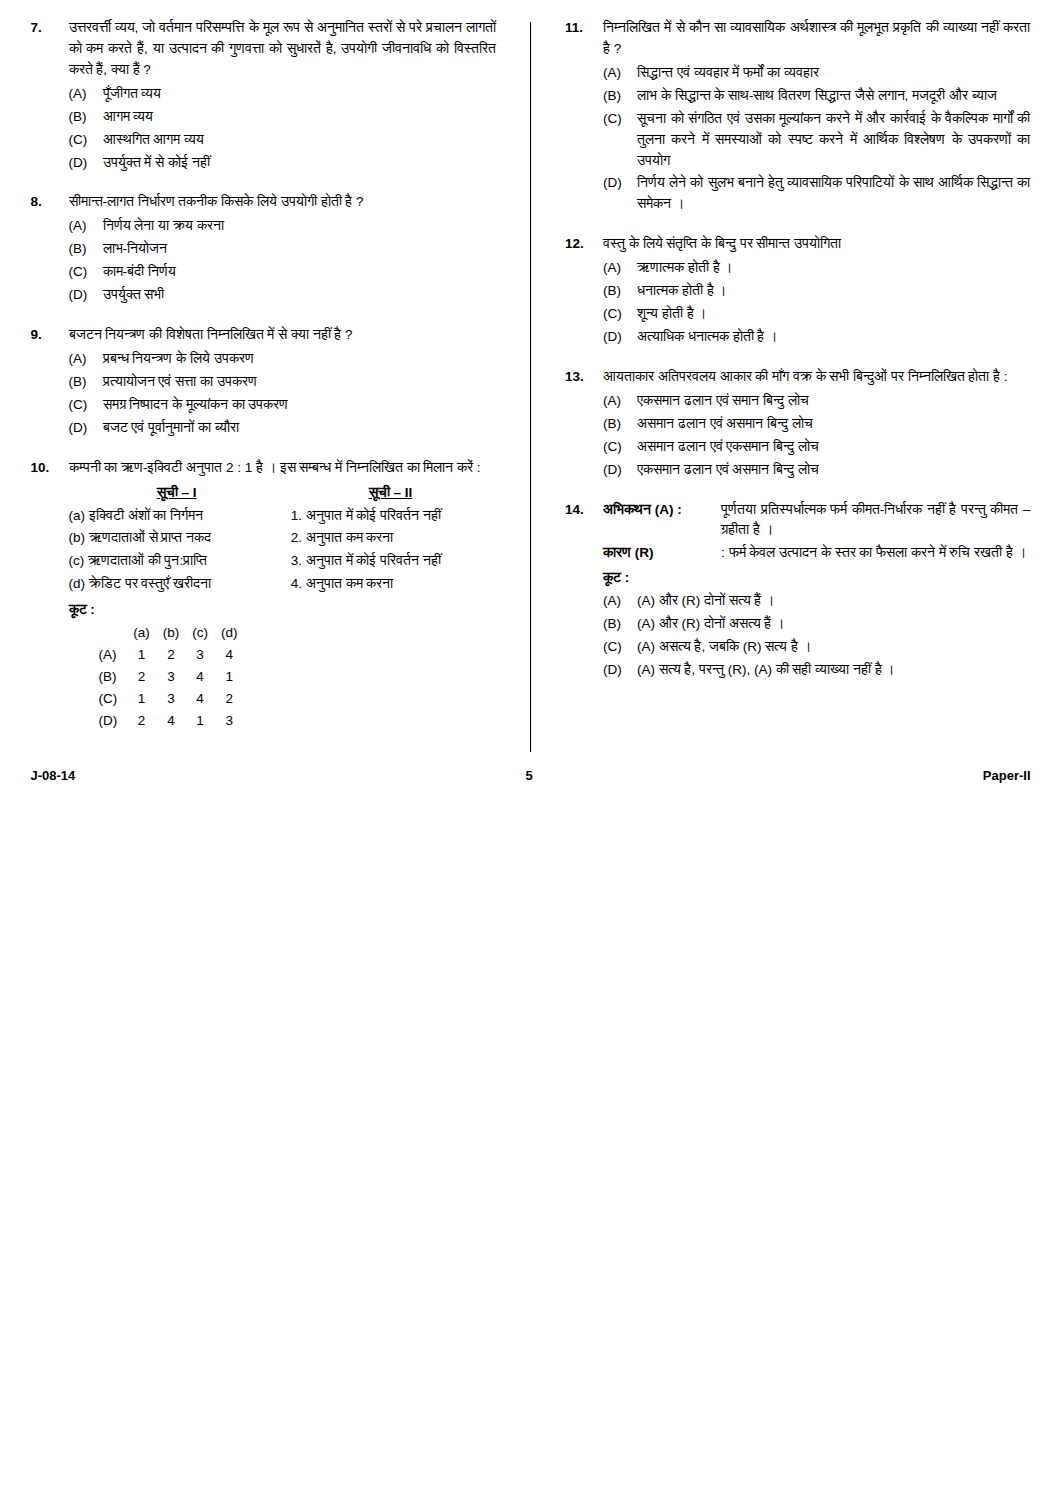7.
उत्तरवर्त्ती व्यय, जो वर्तमान परिसम्पत्ति के मूल रूप से अनुमानित स्तरों से परे प्रचालन लागतों को कम करते हैं, या उत्पादन की गुणवत्ता को सुधारतें है, उपयोगी जीवनावधि को विस्तरित करते हैं, क्या हैं ?
(A) पूँजीगत व्यय
(B) आगम व्यय
(C) आस्थगित आगम व्यय
(D) उपर्युक्त में से कोई नहीं
8.
सीमान्त-लागत निर्धारण तकनीक किसके लिये उपयोगी होती है ?
(A) निर्णय लेना या क्रय करना
(B) लाभ-नियोजन
(C) काम-बंदी निर्णय
(D) उपर्युक्त सभी
9.
बजटन नियन्त्रण की विशेषता निम्नलिखित में से क्या नहीं है ?
(A) प्रबन्ध नियन्त्रण के लिये उपकरण
(B) प्रत्यायोजन एवं सत्ता का उपकरण
(C) समग्र निष्पादन के मूल्यांकन का उपकरण
(D) बजट एवं पूर्वानुमानों का ब्यौरा
10.
कम्पनी का ऋण-इक्विटी अनुपात 2 : 1 है । इस सम्बन्ध में निम्नलिखित का मिलान करें :
| सूची – I | सूची – II |
| (a) इक्विटी अंशों का निर्गमन | 1. अनुपात में कोई परिवर्तन नहीं |
| (b) ऋणदाताओं से प्राप्त नकद | 2. अनुपात कम करना |
| (c) ऋणदाताओं की पुन:प्राप्ति | 3. अनुपात में कोई परिवर्तन नहीं |
| (d) क्रेडिट पर वस्तुएँ खरीदना | 4. अनुपात कम करना |
कूट :
| | (a) | (b) | (c) | (d) |
| (A) | 1 | 2 | 3 | 4 |
| (B) | 2 | 3 | 4 | 1 |
| (C) | 1 | 3 | 4 | 2 |
| (D) | 2 | 4 | 1 | 3 |
11.
निम्नलिखित में से कौन सा व्यावसायिक अर्थशास्त्र की मूलभूत प्रकृति की व्याख्या नहीं करता है ?
(A) सिद्धान्त एवं व्यवहार में फर्मों का व्यवहार
(B) लाभ के सिद्धान्त के साथ-साथ वितरण सिद्धान्त जैसे लगान, मजदूरी और ब्याज
(C) सूचना को संगठित एवं उसका मूल्यांकन करने में और कार्रवाई के वैकल्पिक मार्गों की तुलना करने में समस्याओं को स्पष्ट करने में आर्थिक विश्लेषण के उपकरणों का उपयोग
(D) निर्णय लेने को सुलभ बनाने हेतु व्यावसायिक परिपाटियों के साथ आर्थिक सिद्धान्त का समेकन ।
12.
वस्तु के लिये संतृप्ति के बिन्दु पर सीमान्त उपयोगिता
(A) ऋणात्मक होती है ।
(B) धनात्मक होती है ।
(C) शून्य होती है ।
(D) अत्याधिक धनात्मक होती है ।
13.
आयताकार अतिपरवलय आकार की माँग वक्र के सभी बिन्दुओं पर निम्नलिखित होता है :
(A) एकसमान ढलान एवं समान बिन्दु लोच
(B) असमान ढलान एवं असमान बिन्दु लोच
(C) असमान ढलान एवं एकसमान बिन्दु लोच
(D) एकसमान ढलान एवं असमान बिन्दु लोच
14.
अभिकथन (A) :
पूर्णतया प्रतिस्पर्धात्मक फर्म कीमत-निर्धारक नहीं है परन्तु कीमत – ग्रहीता है ।
कारण (R)
: फर्म केवल उत्पादन के स्तर का फैसला करने में रुचि रखती है ।
कूट :
(A)(A) और (R) दोनों सत्य हैं ।
(B)(A) और (R) दोनों असत्य हैं ।
(C)(A) असत्य है, जबकि (R) सत्य है ।
(D)(A) सत्य है, परन्तु (R), (A) की सही व्याख्या नहीं है ।
J-08-14
5
Paper-II